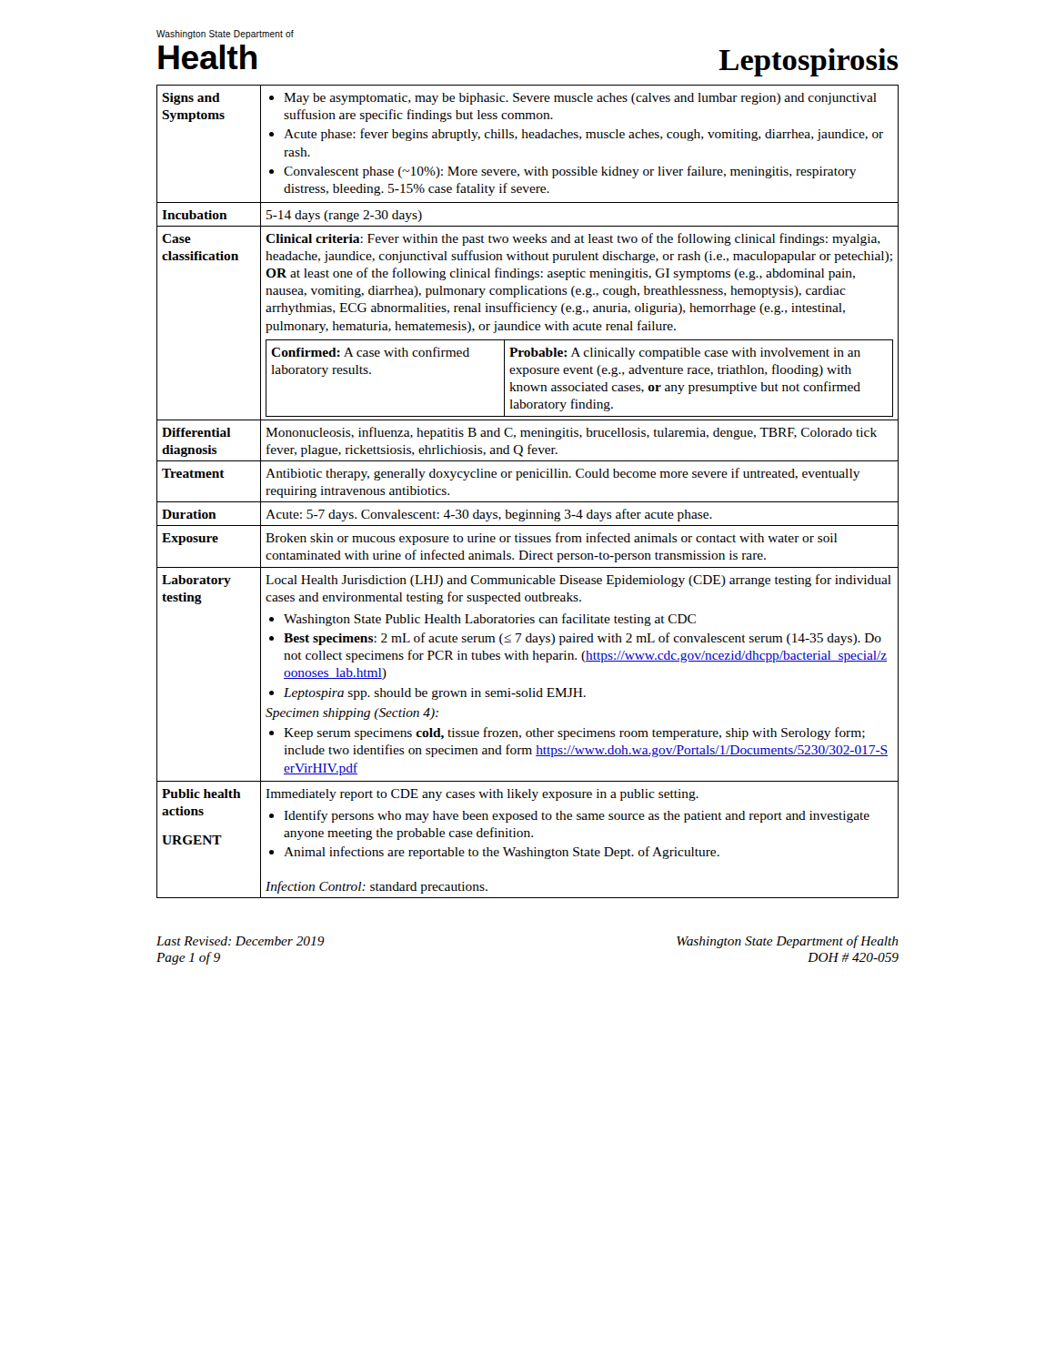Washington State Department of Health
Leptospirosis
| Signs and Symptoms | May be asymptomatic, may be biphasic. Severe muscle aches (calves and lumbar region) and conjunctival suffusion are specific findings but less common. Acute phase: fever begins abruptly, chills, headaches, muscle aches, cough, vomiting, diarrhea, jaundice, or rash. Convalescent phase (~10%): More severe, with possible kidney or liver failure, meningitis, respiratory distress, bleeding. 5-15% case fatality if severe. |
| Incubation | 5-14 days (range 2-30 days) |
| Case classification | Clinical criteria : Fever within the past two weeks and at least two of the following clinical findings: myalgia, headache, jaundice, conjunctival suffusion without purulent discharge, or rash (i.e., maculopapular or petechial); OR at least one of the following clinical findings: aseptic meningitis, GI symptoms (e.g., abdominal pain, nausea, vomiting, diarrhea), pulmonary complications (e.g., cough, breathlessness, hemoptysis), cardiac arrhythmias, ECG abnormalities, renal insufficiency (e.g., anuria, oliguria), hemorrhage (e.g., intestinal, pulmonary, hematuria, hematemesis), or jaundice with acute renal failure. / Confirmed: A case with confirmed laboratory results. / Probable: A clinically compatible case with involvement in an exposure event (e.g., adventure race, triathlon, flooding) with known associated cases, or any presumptive but not confirmed laboratory finding. / |
| Differential diagnosis | Mononucleosis, influenza, hepatitis B and C, meningitis, brucellosis, tularemia, dengue, TBRF, Colorado tick fever, plague, rickettsiosis, ehrlichiosis, and Q fever. |
| Treatment | Antibiotic therapy, generally doxycycline or penicillin. Could become more severe if untreated, eventually requiring intravenous antibiotics. |
| Duration | Acute: 5-7 days. Convalescent: 4-30 days, beginning 3-4 days after acute phase. |
| Exposure | Broken skin or mucous exposure to urine or tissues from infected animals or contact with water or soil contaminated with urine of infected animals. Direct person-to-person transmission is rare. |
| Laboratory testing | Local Health Jurisdiction (LHJ) and Communicable Disease Epidemiology (CDE) arrange testing for individual cases and environmental testing for suspected outbreaks. Washington State Public Health Laboratories can facilitate testing at CDC Best specimens : 2 mL of acute serum (≤ 7 days) paired with 2 mL of convalescent serum (14-35 days). Do not collect specimens for PCR in tubes with heparin. ( https://www.cdc.gov/ncezid/dhcpp/bacterial_special/zoonoses_lab.html ) Leptospira spp. should be grown in semi-solid EMJH. Specimen shipping (Section 4): Keep serum specimens cold, tissue frozen, other specimens room temperature, ship with Serology form; include two identifies on specimen and form https://www.doh.wa.gov/Portals/1/Documents/5230/302-017-SerVirHIV.pdf |
| Public health actions URGENT | Immediately report to CDE any cases with likely exposure in a public setting. Identify persons who may have been exposed to the same source as the patient and report and investigate anyone meeting the probable case definition. Animal infections are reportable to the Washington State Dept. of Agriculture. Infection Control: standard precautions. |
Last Revised: December 2019
Page 1 of 9
Washington State Department of Health
DOH # 420-059